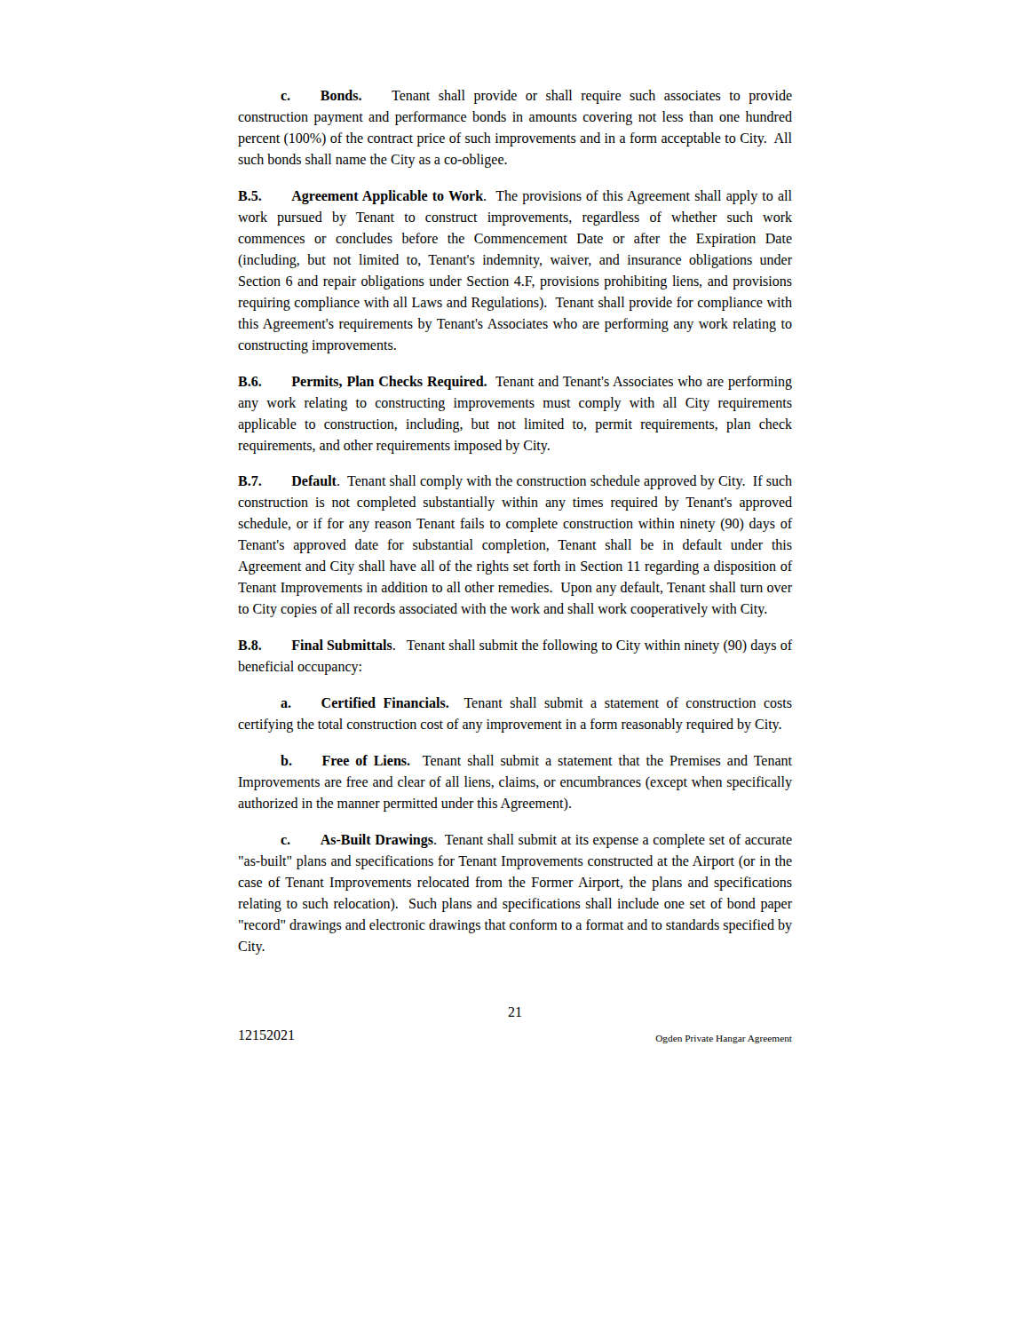c. Bonds. Tenant shall provide or shall require such associates to provide construction payment and performance bonds in amounts covering not less than one hundred percent (100%) of the contract price of such improvements and in a form acceptable to City. All such bonds shall name the City as a co-obligee.
B.5. Agreement Applicable to Work. The provisions of this Agreement shall apply to all work pursued by Tenant to construct improvements, regardless of whether such work commences or concludes before the Commencement Date or after the Expiration Date (including, but not limited to, Tenant's indemnity, waiver, and insurance obligations under Section 6 and repair obligations under Section 4.F, provisions prohibiting liens, and provisions requiring compliance with all Laws and Regulations). Tenant shall provide for compliance with this Agreement's requirements by Tenant's Associates who are performing any work relating to constructing improvements.
B.6. Permits, Plan Checks Required. Tenant and Tenant's Associates who are performing any work relating to constructing improvements must comply with all City requirements applicable to construction, including, but not limited to, permit requirements, plan check requirements, and other requirements imposed by City.
B.7. Default. Tenant shall comply with the construction schedule approved by City. If such construction is not completed substantially within any times required by Tenant's approved schedule, or if for any reason Tenant fails to complete construction within ninety (90) days of Tenant's approved date for substantial completion, Tenant shall be in default under this Agreement and City shall have all of the rights set forth in Section 11 regarding a disposition of Tenant Improvements in addition to all other remedies. Upon any default, Tenant shall turn over to City copies of all records associated with the work and shall work cooperatively with City.
B.8. Final Submittals. Tenant shall submit the following to City within ninety (90) days of beneficial occupancy:
a. Certified Financials. Tenant shall submit a statement of construction costs certifying the total construction cost of any improvement in a form reasonably required by City.
b. Free of Liens. Tenant shall submit a statement that the Premises and Tenant Improvements are free and clear of all liens, claims, or encumbrances (except when specifically authorized in the manner permitted under this Agreement).
c. As-Built Drawings. Tenant shall submit at its expense a complete set of accurate "as-built" plans and specifications for Tenant Improvements constructed at the Airport (or in the case of Tenant Improvements relocated from the Former Airport, the plans and specifications relating to such relocation). Such plans and specifications shall include one set of bond paper "record" drawings and electronic drawings that conform to a format and to standards specified by City.
21
12152021
Ogden Private Hangar Agreement